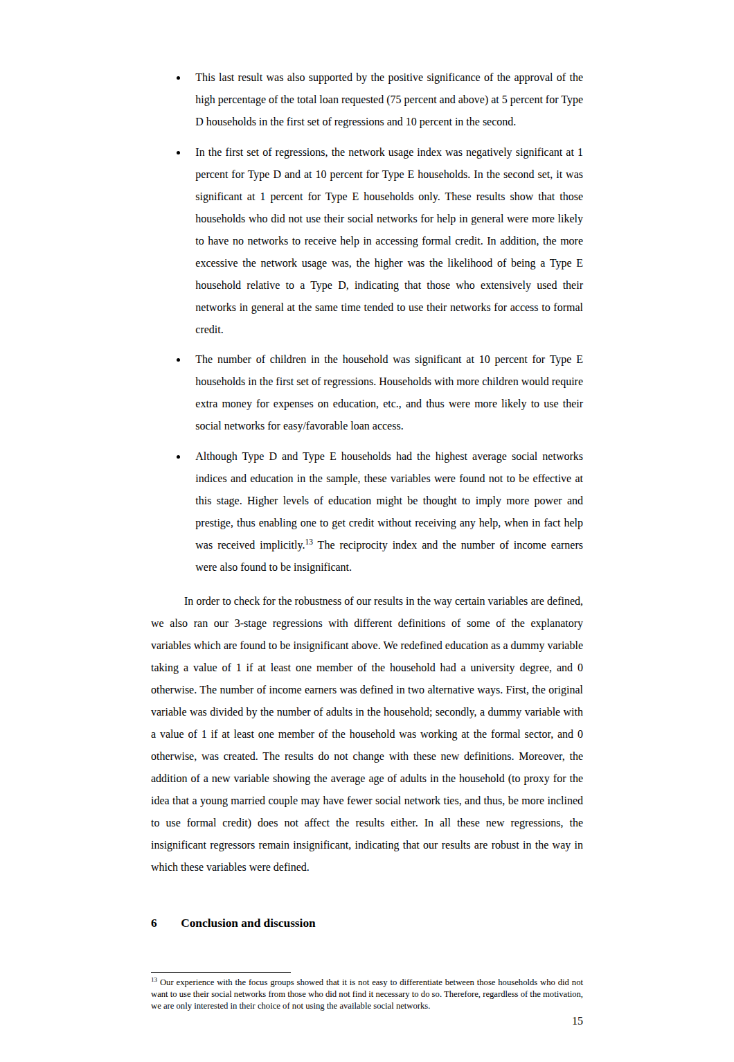This last result was also supported by the positive significance of the approval of the high percentage of the total loan requested (75 percent and above) at 5 percent for Type D households in the first set of regressions and 10 percent in the second.
In the first set of regressions, the network usage index was negatively significant at 1 percent for Type D and at 10 percent for Type E households. In the second set, it was significant at 1 percent for Type E households only. These results show that those households who did not use their social networks for help in general were more likely to have no networks to receive help in accessing formal credit. In addition, the more excessive the network usage was, the higher was the likelihood of being a Type E household relative to a Type D, indicating that those who extensively used their networks in general at the same time tended to use their networks for access to formal credit.
The number of children in the household was significant at 10 percent for Type E households in the first set of regressions. Households with more children would require extra money for expenses on education, etc., and thus were more likely to use their social networks for easy/favorable loan access.
Although Type D and Type E households had the highest average social networks indices and education in the sample, these variables were found not to be effective at this stage. Higher levels of education might be thought to imply more power and prestige, thus enabling one to get credit without receiving any help, when in fact help was received implicitly.13 The reciprocity index and the number of income earners were also found to be insignificant.
In order to check for the robustness of our results in the way certain variables are defined, we also ran our 3-stage regressions with different definitions of some of the explanatory variables which are found to be insignificant above. We redefined education as a dummy variable taking a value of 1 if at least one member of the household had a university degree, and 0 otherwise. The number of income earners was defined in two alternative ways. First, the original variable was divided by the number of adults in the household; secondly, a dummy variable with a value of 1 if at least one member of the household was working at the formal sector, and 0 otherwise, was created. The results do not change with these new definitions. Moreover, the addition of a new variable showing the average age of adults in the household (to proxy for the idea that a young married couple may have fewer social network ties, and thus, be more inclined to use formal credit) does not affect the results either. In all these new regressions, the insignificant regressors remain insignificant, indicating that our results are robust in the way in which these variables were defined.
6 Conclusion and discussion
13 Our experience with the focus groups showed that it is not easy to differentiate between those households who did not want to use their social networks from those who did not find it necessary to do so. Therefore, regardless of the motivation, we are only interested in their choice of not using the available social networks.
15